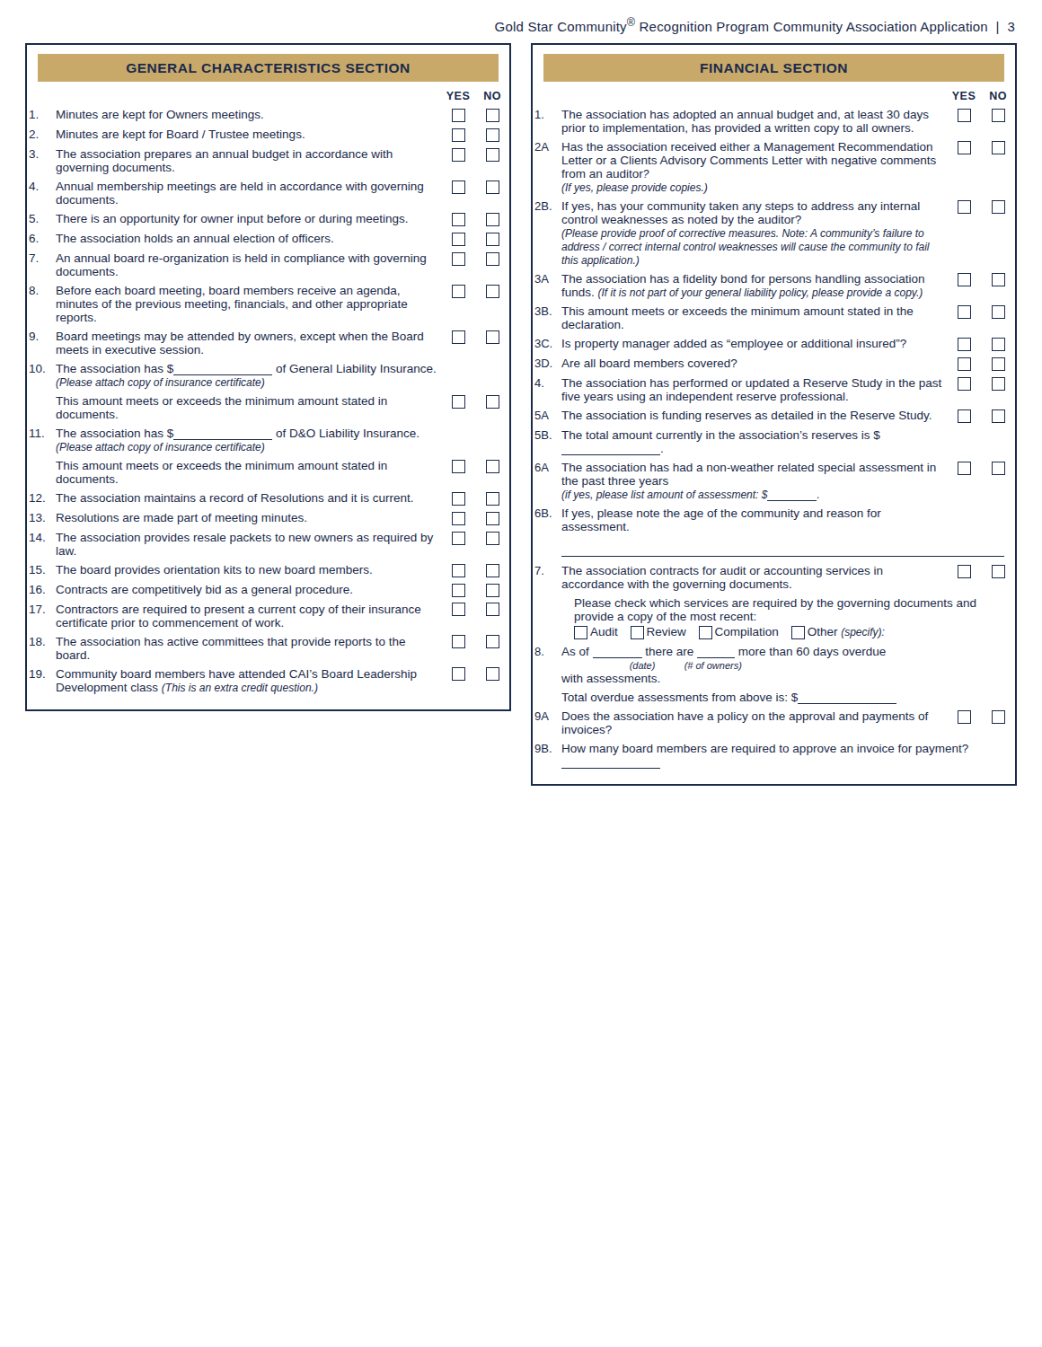Gold Star Community® Recognition Program Community Association Application | 3
GENERAL CHARACTERISTICS SECTION
| | | YES | NO |
| 1. | Minutes are kept for Owners meetings. | | |
| 2. | Minutes are kept for Board / Trustee meetings. | | |
| 3. | The association prepares an annual budget in accordance with governing documents. | | |
| 4. | Annual membership meetings are held in accordance with governing documents. | | |
| 5. | There is an opportunity for owner input before or during meetings. | | |
| 6. | The association holds an annual election of officers. | | |
| 7. | An annual board re-organization is held in compliance with governing documents. | | |
| 8. | Before each board meeting, board members receive an agenda, minutes of the previous meeting, financials, and other appropriate reports. | | |
| 9. | Board meetings may be attended by owners, except when the Board meets in executive session. | | |
| 10. | The association has $ of General Liability Insurance. (Please attach copy of insurance certificate) | | |
| | This amount meets or exceeds the minimum amount stated in documents. | | |
| 11. | The association has $ of D&O Liability Insurance. (Please attach copy of insurance certificate) | | |
| | This amount meets or exceeds the minimum amount stated in documents. | | |
| 12. | The association maintains a record of Resolutions and it is current. | | |
| 13. | Resolutions are made part of meeting minutes. | | |
| 14. | The association provides resale packets to new owners as required by law. | | |
| 15. | The board provides orientation kits to new board members. | | |
| 16. | Contracts are competitively bid as a general procedure. | | |
| 17. | Contractors are required to present a current copy of their insurance certificate prior to commencement of work. | | |
| 18. | The association has active committees that provide reports to the board. | | |
| 19. | Community board members have attended CAI’s Board Leadership Development class (This is an extra credit question.) | | |
FINANCIAL SECTION
| | | YES | NO |
| 1. | The association has adopted an annual budget and, at least 30 days prior to implementation, has provided a written copy to all owners. | | |
| 2A | Has the association received either a Management Recommendation Letter or a Clients Advisory Comments Letter with negative comments from an auditor ? (If yes, please provide copies.) | | |
| 2B. | If yes, has your community taken any steps to address any internal control weaknesses as noted by the auditor? (Please provide proof of corrective measures. Note: A community’s failure to address / correct internal control weaknesses will cause the community to fail this application.) | | |
| 3A | The association has a fidelity bond for persons handling association funds. (If it is not part of your general liability policy, please provide a copy.) | | |
| 3B. | This amount meets or exceeds the minimum amount stated in the declaration. | | |
| 3C. | Is property manager added as “employee or additional insured”? | | |
| 3D. | Are all board members covered? | | |
| 4. | The association has performed or updated a Reserve Study in the past five years using an independent reserve professional. | | |
| 5A | The association is funding reserves as detailed in the Reserve Study. | | |
| 5B. | The total amount currently in the association’s reserves is $ . | | |
| 6A | The association has had a non-weather related special assessment in the past three years (if yes, please list amount of assessment: $ . | | |
| 6B. | If yes, please note the age of the community and reason for assessment. | | |
| 7. | The association contracts for audit or accounting services in accordance with the governing documents. | | |
| | Please check which services are required by the governing documents and provide a copy of the most recent: Audit Review Compilation Other (specify): |
| 8. | As of there are more than 60 days overdue (date) (# of owners) with assessments. Total overdue assessments from above is: $ |
| 9A | Does the association have a policy on the approval and payments of invoices? | | |
| 9B. | How many board members are required to approve an invoice for payment? |